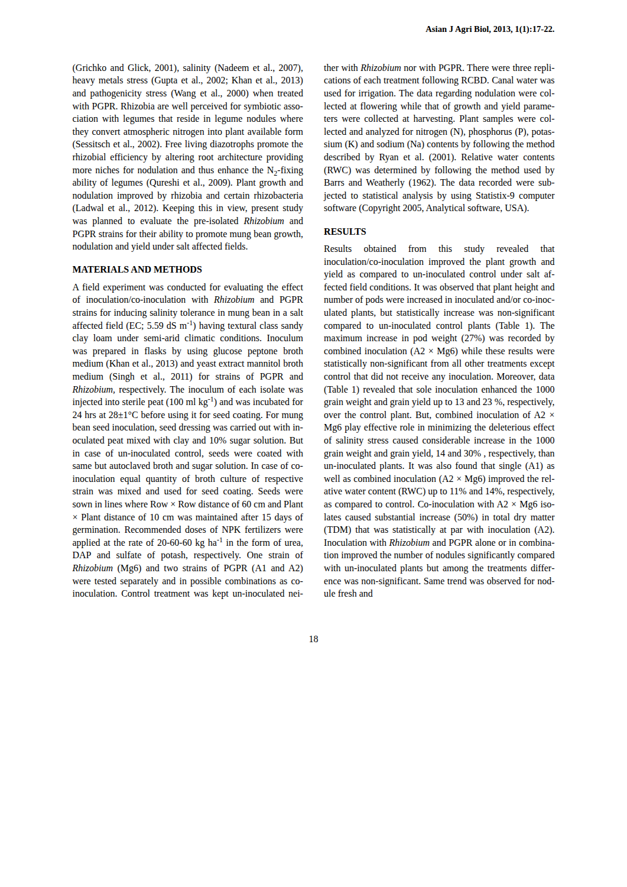Asian J Agri Biol, 2013, 1(1):17-22.
(Grichko and Glick, 2001), salinity (Nadeem et al., 2007), heavy metals stress (Gupta et al., 2002; Khan et al., 2013) and pathogenicity stress (Wang et al., 2000) when treated with PGPR. Rhizobia are well perceived for symbiotic association with legumes that reside in legume nodules where they convert atmospheric nitrogen into plant available form (Sessitsch et al., 2002). Free living diazotrophs promote the rhizobial efficiency by altering root architecture providing more niches for nodulation and thus enhance the N2-fixing ability of legumes (Qureshi et al., 2009). Plant growth and nodulation improved by rhizobia and certain rhizobacteria (Ladwal et al., 2012). Keeping this in view, present study was planned to evaluate the pre-isolated Rhizobium and PGPR strains for their ability to promote mung bean growth, nodulation and yield under salt affected fields.
Materials and Methods
A field experiment was conducted for evaluating the effect of inoculation/co-inoculation with Rhizobium and PGPR strains for inducing salinity tolerance in mung bean in a salt affected field (EC; 5.59 dS m-1) having textural class sandy clay loam under semi-arid climatic conditions. Inoculum was prepared in flasks by using glucose peptone broth medium (Khan et al., 2013) and yeast extract mannitol broth medium (Singh et al., 2011) for strains of PGPR and Rhizobium, respectively. The inoculum of each isolate was injected into sterile peat (100 ml kg-1) and was incubated for 24 hrs at 28±1°C before using it for seed coating. For mung bean seed inoculation, seed dressing was carried out with inoculated peat mixed with clay and 10% sugar solution. But in case of un-inoculated control, seeds were coated with same but autoclaved broth and sugar solution. In case of co-inoculation equal quantity of broth culture of respective strain was mixed and used for seed coating. Seeds were sown in lines where Row × Row distance of 60 cm and Plant × Plant distance of 10 cm was maintained after 15 days of germination. Recommended doses of NPK fertilizers were applied at the rate of 20-60-60 kg ha-1 in the form of urea, DAP and sulfate of potash, respectively. One strain of Rhizobium (Mg6) and two strains of PGPR (A1 and A2) were tested separately and in possible combinations as co-inoculation. Control treatment was kept un-inoculated neither with Rhizobium nor with PGPR. There were three replications of each treatment following RCBD. Canal water was used for irrigation. The data regarding nodulation were collected at flowering while that of growth and yield parameters were collected at harvesting. Plant samples were collected and analyzed for nitrogen (N), phosphorus (P), potassium (K) and sodium (Na) contents by following the method described by Ryan et al. (2001). Relative water contents (RWC) was determined by following the method used by Barrs and Weatherly (1962). The data recorded were subjected to statistical analysis by using Statistix-9 computer software (Copyright 2005, Analytical software, USA).
Results
Results obtained from this study revealed that inoculation/co-inoculation improved the plant growth and yield as compared to un-inoculated control under salt affected field conditions. It was observed that plant height and number of pods were increased in inoculated and/or co-inoculated plants, but statistically increase was non-significant compared to un-inoculated control plants (Table 1). The maximum increase in pod weight (27%) was recorded by combined inoculation (A2 × Mg6) while these results were statistically non-significant from all other treatments except control that did not receive any inoculation. Moreover, data (Table 1) revealed that sole inoculation enhanced the 1000 grain weight and grain yield up to 13 and 23 %, respectively, over the control plant. But, combined inoculation of A2 × Mg6 play effective role in minimizing the deleterious effect of salinity stress caused considerable increase in the 1000 grain weight and grain yield, 14 and 30% , respectively, than un-inoculated plants. It was also found that single (A1) as well as combined inoculation (A2 × Mg6) improved the relative water content (RWC) up to 11% and 14%, respectively, as compared to control. Co-inoculation with A2 × Mg6 isolates caused substantial increase (50%) in total dry matter (TDM) that was statistically at par with inoculation (A2). Inoculation with Rhizobium and PGPR alone or in combination improved the number of nodules significantly compared with un-inoculated plants but among the treatments difference was non-significant. Same trend was observed for nodule fresh and
18